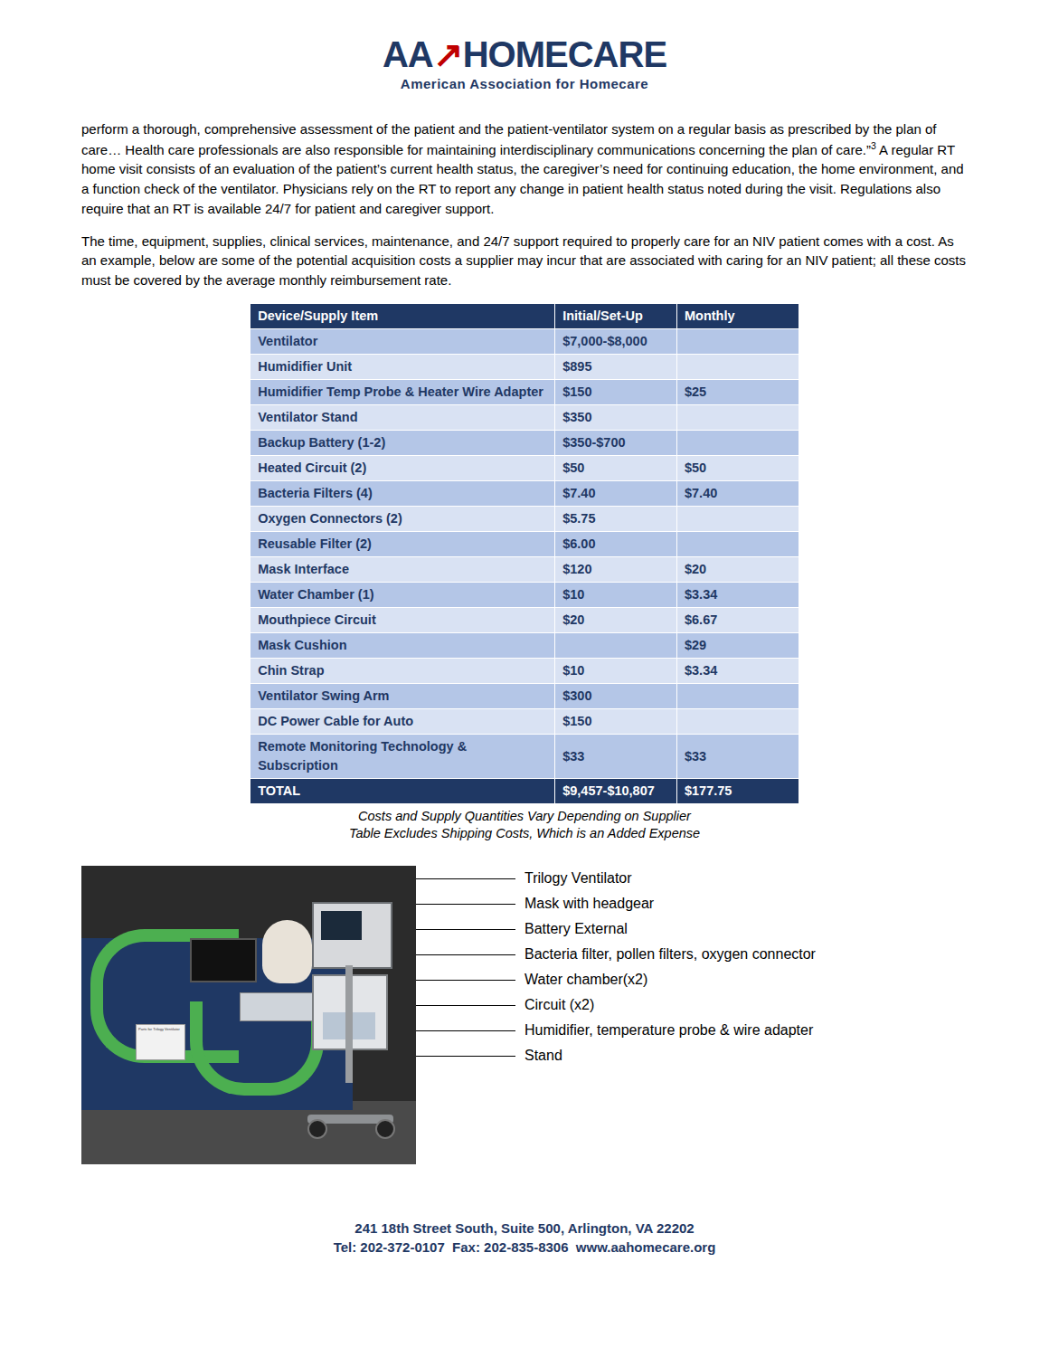AA↗HOMECARE
American Association for Homecare
perform a thorough, comprehensive assessment of the patient and the patient-ventilator system on a regular basis as prescribed by the plan of care… Health care professionals are also responsible for maintaining interdisciplinary communications concerning the plan of care.”3 A regular RT home visit consists of an evaluation of the patient’s current health status, the caregiver’s need for continuing education, the home environment, and a function check of the ventilator. Physicians rely on the RT to report any change in patient health status noted during the visit. Regulations also require that an RT is available 24/7 for patient and caregiver support.
The time, equipment, supplies, clinical services, maintenance, and 24/7 support required to properly care for an NIV patient comes with a cost. As an example, below are some of the potential acquisition costs a supplier may incur that are associated with caring for an NIV patient; all these costs must be covered by the average monthly reimbursement rate.
| Device/Supply Item | Initial/Set-Up | Monthly |
| --- | --- | --- |
| Ventilator | $7,000-$8,000 | |
| Humidifier Unit | $895 | |
| Humidifier Temp Probe & Heater Wire Adapter | $150 | $25 |
| Ventilator Stand | $350 | |
| Backup Battery (1-2) | $350-$700 | |
| Heated Circuit (2) | $50 | $50 |
| Bacteria Filters (4) | $7.40 | $7.40 |
| Oxygen Connectors (2) | $5.75 | |
| Reusable Filter (2) | $6.00 | |
| Mask Interface | $120 | $20 |
| Water Chamber (1) | $10 | $3.34 |
| Mouthpiece Circuit | $20 | $6.67 |
| Mask Cushion | | $29 |
| Chin Strap | $10 | $3.34 |
| Ventilator Swing Arm | $300 | |
| DC Power Cable for Auto | $150 | |
| Remote Monitoring Technology & Subscription | $33 | $33 |
| TOTAL | $9,457-$10,807 | $177.75 |
Costs and Supply Quantities Vary Depending on Supplier
Table Excludes Shipping Costs, Which is an Added Expense
Parts for Trilogy Ventilator
Trilogy Ventilator
Mask with headgear
Battery External
Bacteria filter, pollen filters, oxygen connector
Water chamber(x2)
Circuit (x2)
Humidifier, temperature probe & wire adapter
Stand
241 18th Street South, Suite 500, Arlington, VA 22202
Tel: 202-372-0107 Fax: 202-835-8306 www.aahomecare.org